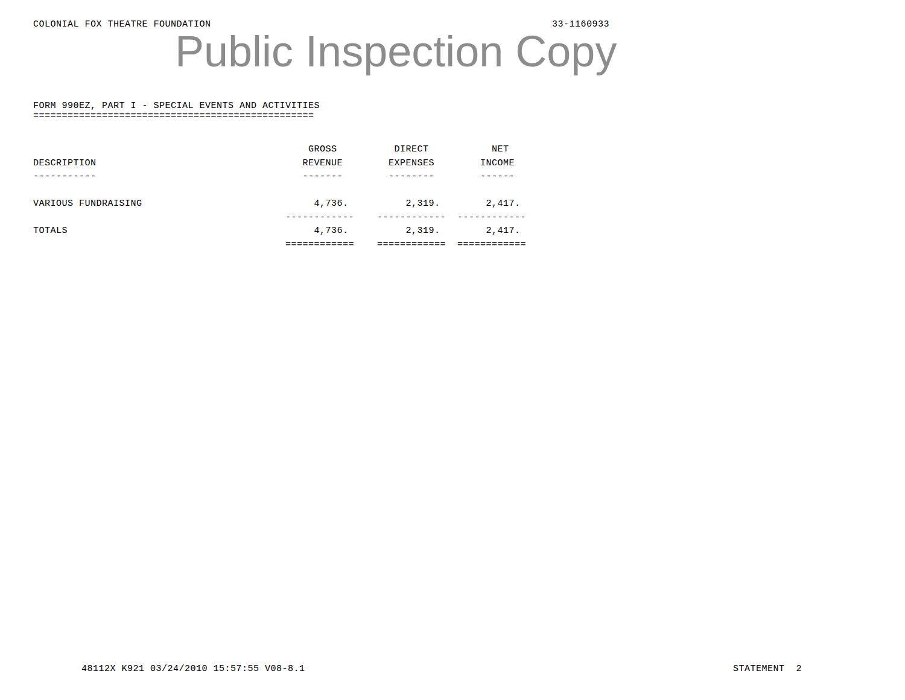COLONIAL FOX THEATRE FOUNDATION
33-1160933
Public Inspection Copy
FORM 990EZ, PART I - SPECIAL EVENTS AND ACTIVITIES =================================================
GROSS DIRECT NET DESCRIPTION REVENUE EXPENSES INCOME ----------- ------- -------- ------
VARIOUS FUNDRAISING 4,736. 2,319. 2,417. ------------ ------------ ------------ TOTALS 4,736. 2,319. 2,417. ============ ============ ============
48112X K921 03/24/2010 15:57:55 V08-8.1
STATEMENT 2